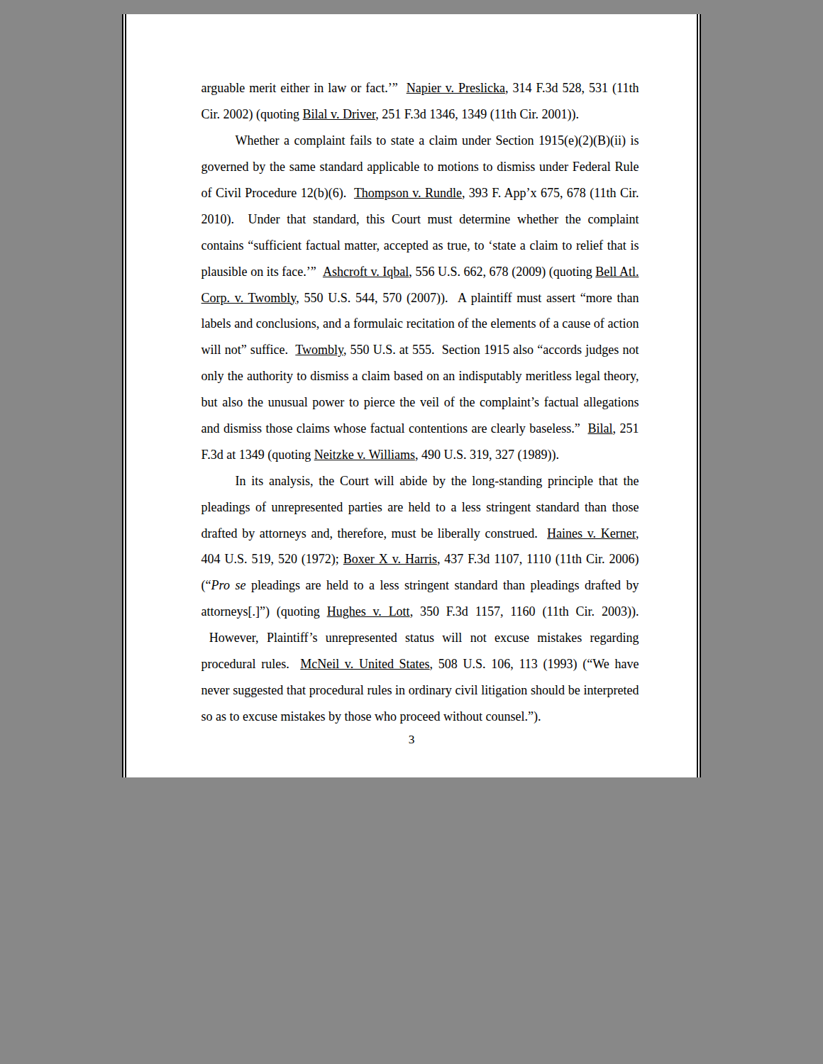arguable merit either in law or fact.’” Napier v. Preslicka, 314 F.3d 528, 531 (11th Cir. 2002) (quoting Bilal v. Driver, 251 F.3d 1346, 1349 (11th Cir. 2001)).
Whether a complaint fails to state a claim under Section 1915(e)(2)(B)(ii) is governed by the same standard applicable to motions to dismiss under Federal Rule of Civil Procedure 12(b)(6). Thompson v. Rundle, 393 F. App’x 675, 678 (11th Cir. 2010). Under that standard, this Court must determine whether the complaint contains “sufficient factual matter, accepted as true, to ‘state a claim to relief that is plausible on its face.’” Ashcroft v. Iqbal, 556 U.S. 662, 678 (2009) (quoting Bell Atl. Corp. v. Twombly, 550 U.S. 544, 570 (2007)). A plaintiff must assert “more than labels and conclusions, and a formulaic recitation of the elements of a cause of action will not” suffice. Twombly, 550 U.S. at 555. Section 1915 also “accords judges not only the authority to dismiss a claim based on an indisputably meritless legal theory, but also the unusual power to pierce the veil of the complaint’s factual allegations and dismiss those claims whose factual contentions are clearly baseless.” Bilal, 251 F.3d at 1349 (quoting Neitzke v. Williams, 490 U.S. 319, 327 (1989)).
In its analysis, the Court will abide by the long-standing principle that the pleadings of unrepresented parties are held to a less stringent standard than those drafted by attorneys and, therefore, must be liberally construed. Haines v. Kerner, 404 U.S. 519, 520 (1972); Boxer X v. Harris, 437 F.3d 1107, 1110 (11th Cir. 2006) (“Pro se pleadings are held to a less stringent standard than pleadings drafted by attorneys[.]”) (quoting Hughes v. Lott, 350 F.3d 1157, 1160 (11th Cir. 2003)). However, Plaintiff’s unrepresented status will not excuse mistakes regarding procedural rules. McNeil v. United States, 508 U.S. 106, 113 (1993) (“We have never suggested that procedural rules in ordinary civil litigation should be interpreted so as to excuse mistakes by those who proceed without counsel.”).
3